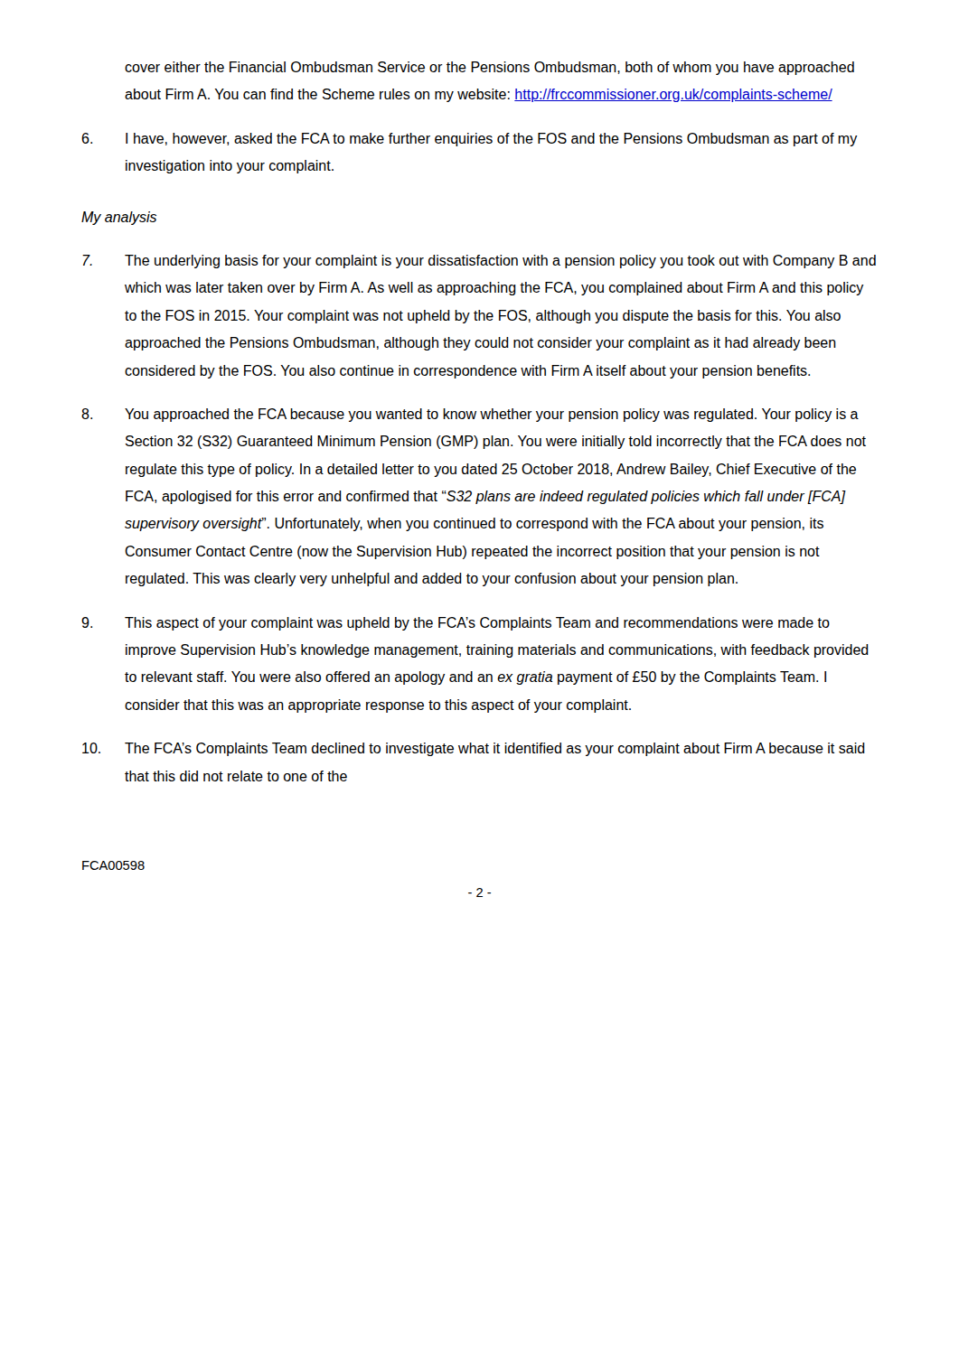cover either the Financial Ombudsman Service or the Pensions Ombudsman, both of whom you have approached about Firm A. You can find the Scheme rules on my website: http://frccommissioner.org.uk/complaints-scheme/
I have, however, asked the FCA to make further enquiries of the FOS and the Pensions Ombudsman as part of my investigation into your complaint.
My analysis
The underlying basis for your complaint is your dissatisfaction with a pension policy you took out with Company B and which was later taken over by Firm A. As well as approaching the FCA, you complained about Firm A and this policy to the FOS in 2015. Your complaint was not upheld by the FOS, although you dispute the basis for this. You also approached the Pensions Ombudsman, although they could not consider your complaint as it had already been considered by the FOS. You also continue in correspondence with Firm A itself about your pension benefits.
You approached the FCA because you wanted to know whether your pension policy was regulated. Your policy is a Section 32 (S32) Guaranteed Minimum Pension (GMP) plan. You were initially told incorrectly that the FCA does not regulate this type of policy. In a detailed letter to you dated 25 October 2018, Andrew Bailey, Chief Executive of the FCA, apologised for this error and confirmed that “S32 plans are indeed regulated policies which fall under [FCA] supervisory oversight”. Unfortunately, when you continued to correspond with the FCA about your pension, its Consumer Contact Centre (now the Supervision Hub) repeated the incorrect position that your pension is not regulated. This was clearly very unhelpful and added to your confusion about your pension plan.
This aspect of your complaint was upheld by the FCA’s Complaints Team and recommendations were made to improve Supervision Hub’s knowledge management, training materials and communications, with feedback provided to relevant staff. You were also offered an apology and an ex gratia payment of £50 by the Complaints Team. I consider that this was an appropriate response to this aspect of your complaint.
The FCA’s Complaints Team declined to investigate what it identified as your complaint about Firm A because it said that this did not relate to one of the
FCA00598
- 2 -